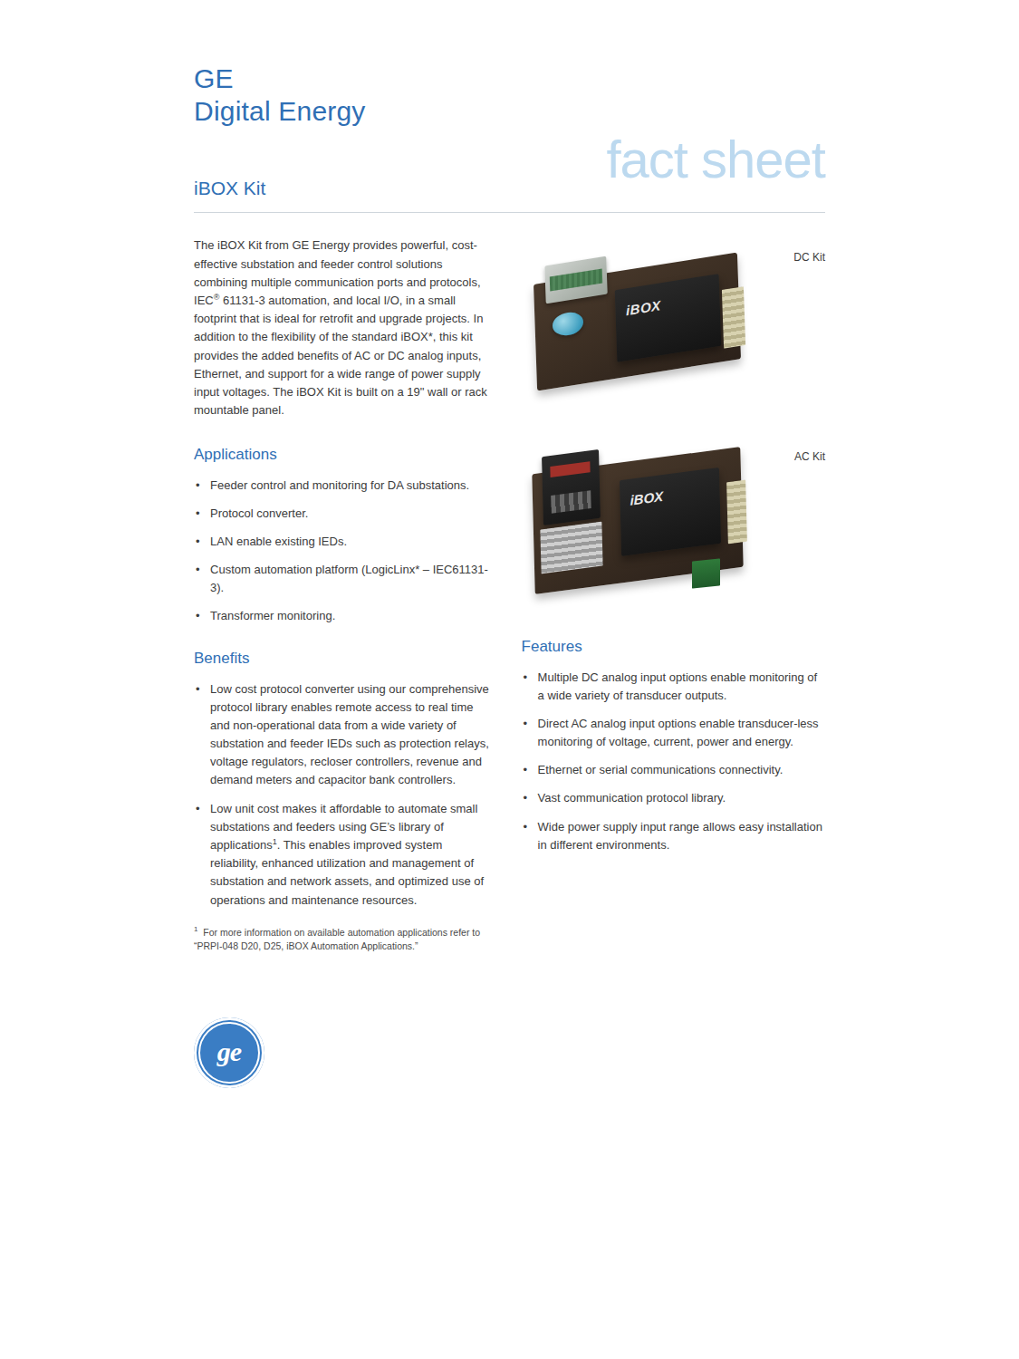GE Digital Energy
iBOX Kit
fact sheet
The iBOX Kit from GE Energy provides powerful, cost-effective substation and feeder control solutions combining multiple communication ports and protocols, IEC® 61131-3 automation, and local I/O, in a small footprint that is ideal for retrofit and upgrade projects. In addition to the flexibility of the standard iBOX*, this kit provides the added benefits of AC or DC analog inputs, Ethernet, and support for a wide range of power supply input voltages. The iBOX Kit is built on a 19" wall or rack mountable panel.
Applications
Feeder control and monitoring for DA substations.
Protocol converter.
LAN enable existing IEDs.
Custom automation platform (LogicLinx* – IEC61131-3).
Transformer monitoring.
Benefits
Low cost protocol converter using our comprehensive protocol library enables remote access to real time and non-operational data from a wide variety of substation and feeder IEDs such as protection relays, voltage regulators, recloser controllers, revenue and demand meters and capacitor bank controllers.
Low unit cost makes it affordable to automate small substations and feeders using GE’s library of applications1. This enables improved system reliability, enhanced utilization and management of substation and network assets, and optimized use of operations and maintenance resources.
1 For more information on available automation applications refer to “PRPI-048 D20, D25, iBOX Automation Applications.”
DC Kit
AC Kit
Features
Multiple DC analog input options enable monitoring of a wide variety of transducer outputs.
Direct AC analog input options enable transducer-less monitoring of voltage, current, power and energy.
Ethernet or serial communications connectivity.
Vast communication protocol library.
Wide power supply input range allows easy installation in different environments.
ge